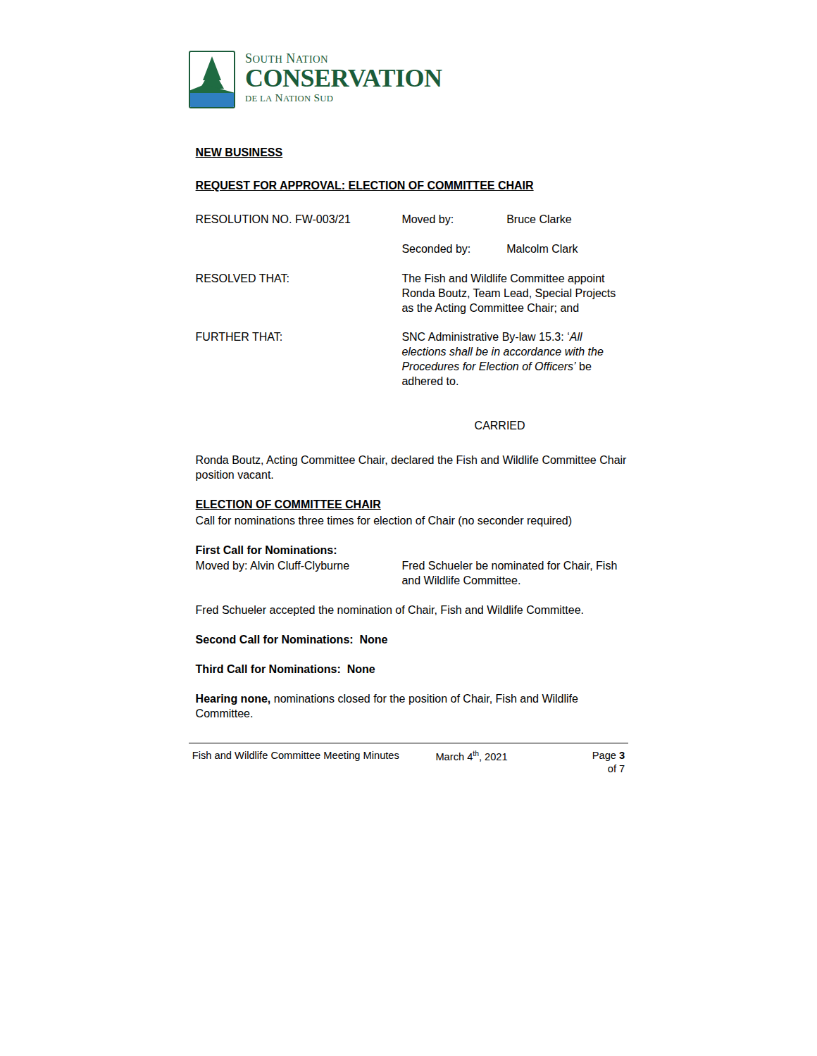SOUTH NATION
CONSERVATION
DE LA NATION SUD
NEW BUSINESS
REQUEST FOR APPROVAL: ELECTION OF COMMITTEE CHAIR
| RESOLUTION NO. FW-003/21 | Moved by: | Bruce Clarke |
| | Seconded by: | Malcolm Clark |
| RESOLVED THAT: | The Fish and Wildlife Committee appoint Ronda Boutz, Team Lead, Special Projects as the Acting Committee Chair; and |
| FURTHER THAT: | SNC Administrative By-law 15.3: ‘ All elections shall be in accordance with the Procedures for Election of Officers’ be adhered to. |
CARRIED
Ronda Boutz, Acting Committee Chair, declared the Fish and Wildlife Committee Chair position vacant.
ELECTION OF COMMITTEE CHAIR
Call for nominations three times for election of Chair (no seconder required)
First Call for Nominations:
Moved by: Alvin Cluff-Clyburne
Fred Schueler be nominated for Chair, Fish and Wildlife Committee.
Fred Schueler accepted the nomination of Chair, Fish and Wildlife Committee.
Second Call for Nominations: None
Third Call for Nominations: None
Hearing none, nominations closed for the position of Chair, Fish and Wildlife Committee.
Fish and Wildlife Committee Meeting Minutes
March 4th, 2021
Page 3 of 7